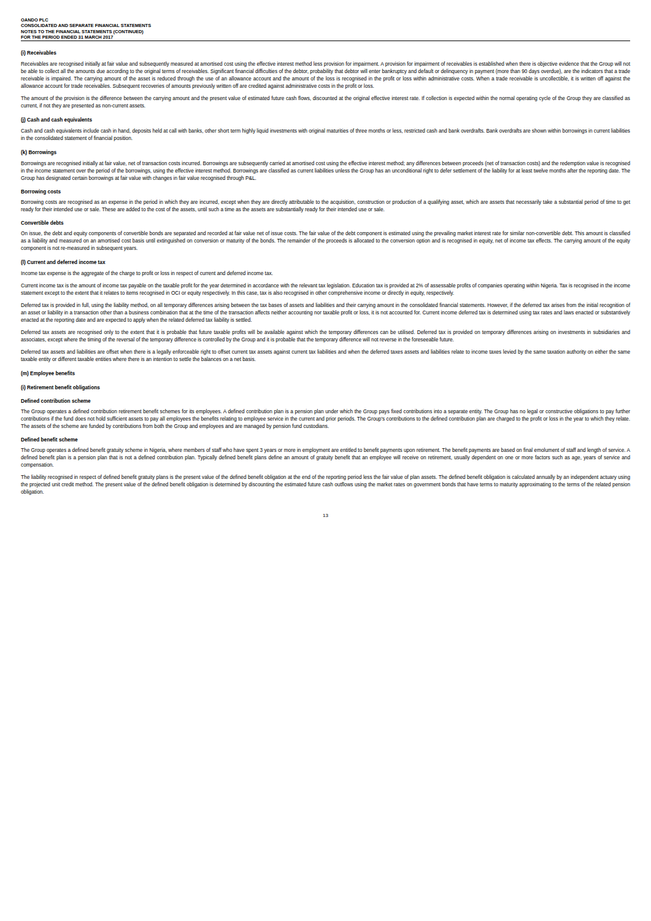OANDO PLC
CONSOLIDATED AND SEPARATE FINANCIAL STATEMENTS
NOTES TO THE FINANCIAL STATEMENTS (CONTINUED)
FOR THE PERIOD ENDED 31 MARCH 2017
(i) Receivables
Receivables are recognised initially at fair value and subsequently measured at amortised cost using the effective interest method less provision for impairment. A provision for impairment of receivables is established when there is objective evidence that the Group will not be able to collect all the amounts due according to the original terms of receivables. Significant financial difficulties of the debtor, probability that debtor will enter bankruptcy and default or delinquency in payment (more than 90 days overdue), are the indicators that a trade receivable is impaired. The carrying amount of the asset is reduced through the use of an allowance account and the amount of the loss is recognised in the profit or loss within administrative costs. When a trade receivable is uncollectible, it is written off against the allowance account for trade receivables. Subsequent recoveries of amounts previously written off are credited against administrative costs in the profit or loss.
The amount of the provision is the difference between the carrying amount and the present value of estimated future cash flows, discounted at the original effective interest rate. If collection is expected within the normal operating cycle of the Group they are classified as current, if not they are presented as non-current assets.
(j) Cash and cash equivalents
Cash and cash equivalents include cash in hand, deposits held at call with banks, other short term highly liquid investments with original maturities of three months or less, restricted cash and bank overdrafts. Bank overdrafts are shown within borrowings in current liabilities in the consolidated statement of financial position.
(k) Borrowings
Borrowings are recognised initially at fair value, net of transaction costs incurred. Borrowings are subsequently carried at amortised cost using the effective interest method; any differences between proceeds (net of transaction costs) and the redemption value is recognised in the income statement over the period of the borrowings, using the effective interest method. Borrowings are classified as current liabilities unless the Group has an unconditional right to defer settlement of the liability for at least twelve months after the reporting date. The Group has designated certain borrowings at fair value with changes in fair value recognised through P&L.
Borrowing costs
Borrowing costs are recognised as an expense in the period in which they are incurred, except when they are directly attributable to the acquisition, construction or production of a qualifying asset, which are assets that necessarily take a substantial period of time to get ready for their intended use or sale. These are added to the cost of the assets, until such a time as the assets are substantially ready for their intended use or sale.
Convertible debts
On issue, the debt and equity components of convertible bonds are separated and recorded at fair value net of issue costs. The fair value of the debt component is estimated using the prevailing market interest rate for similar non-convertible debt. This amount is classified as a liability and measured on an amortised cost basis until extinguished on conversion or maturity of the bonds. The remainder of the proceeds is allocated to the conversion option and is recognised in equity, net of income tax effects. The carrying amount of the equity component is not re-measured in subsequent years.
(l) Current and deferred income tax
Income tax expense is the aggregate of the charge to profit or loss in respect of current and deferred income tax.
Current income tax is the amount of income tax payable on the taxable profit for the year determined in accordance with the relevant tax legislation. Education tax is provided at 2% of assessable profits of companies operating within Nigeria. Tax is recognised in the income statement except to the extent that it relates to items recognised in OCI or equity respectively. In this case, tax is also recognised in other comprehensive income or directly in equity, respectively.
Deferred tax is provided in full, using the liability method, on all temporary differences arising between the tax bases of assets and liabilities and their carrying amount in the consolidated financial statements. However, if the deferred tax arises from the initial recognition of an asset or liability in a transaction other than a business combination that at the time of the transaction affects neither accounting nor taxable profit or loss, it is not accounted for. Current income deferred tax is determined using tax rates and laws enacted or substantively enacted at the reporting date and are expected to apply when the related deferred tax liability is settled.
Deferred tax assets are recognised only to the extent that it is probable that future taxable profits will be available against which the temporary differences can be utilised. Deferred tax is provided on temporary differences arising on investments in subsidiaries and associates, except where the timing of the reversal of the temporary difference is controlled by the Group and it is probable that the temporary difference will not reverse in the foreseeable future.
Deferred tax assets and liabilities are offset when there is a legally enforceable right to offset current tax assets against current tax liabilities and when the deferred taxes assets and liabilities relate to income taxes levied by the same taxation authority on either the same taxable entity or different taxable entities where there is an intention to settle the balances on a net basis.
(m) Employee benefits
(i) Retirement benefit obligations
Defined contribution scheme
The Group operates a defined contribution retirement benefit schemes for its employees. A defined contribution plan is a pension plan under which the Group pays fixed contributions into a separate entity. The Group has no legal or constructive obligations to pay further contributions if the fund does not hold sufficient assets to pay all employees the benefits relating to employee service in the current and prior periods. The Group's contributions to the defined contribution plan are charged to the profit or loss in the year to which they relate. The assets of the scheme are funded by contributions from both the Group and employees and are managed by pension fund custodians.
Defined benefit scheme
The Group operates a defined benefit gratuity scheme in Nigeria, where members of staff who have spent 3 years or more in employment are entitled to benefit payments upon retirement. The benefit payments are based on final emolument of staff and length of service. A defined benefit plan is a pension plan that is not a defined contribution plan. Typically defined benefit plans define an amount of gratuity benefit that an employee will receive on retirement, usually dependent on one or more factors such as age, years of service and compensation.
The liability recognised in respect of defined benefit gratuity plans is the present value of the defined benefit obligation at the end of the reporting period less the fair value of plan assets. The defined benefit obligation is calculated annually by an independent actuary using the projected unit credit method. The present value of the defined benefit obligation is determined by discounting the estimated future cash outflows using the market rates on government bonds that have terms to maturity approximating to the terms of the related pension obligation.
13